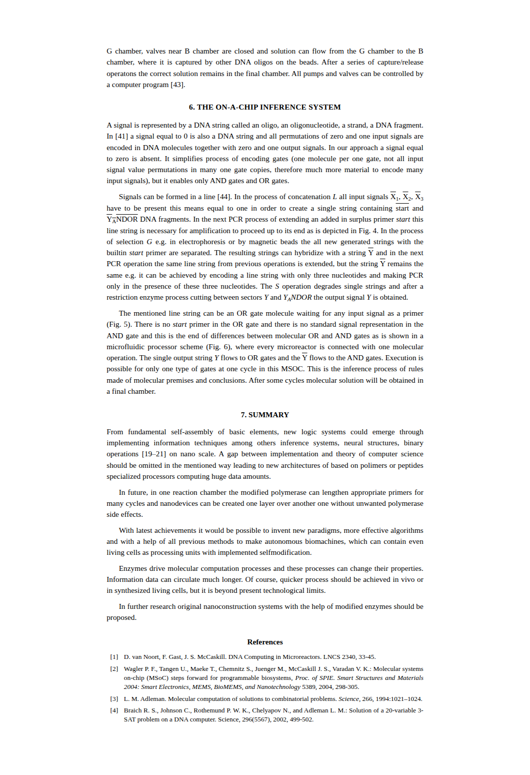G chamber, valves near B chamber are closed and solution can flow from the G chamber to the B chamber, where it is captured by other DNA oligos on the beads. After a series of capture/release operatons the correct solution remains in the final chamber. All pumps and valves can be controlled by a computer program [43].
6. THE ON-A-CHIP INFERENCE SYSTEM
A signal is represented by a DNA string called an oligo, an oligonucleotide, a strand, a DNA fragment. In [41] a signal equal to 0 is also a DNA string and all permutations of zero and one input signals are encoded in DNA molecules together with zero and one output signals. In our approach a signal equal to zero is absent. It simplifies process of encoding gates (one molecule per one gate, not all input signal value permutations in many one gate copies, therefore much more material to encode many input signals), but it enables only AND gates and OR gates.
Signals can be formed in a line [44]. In the process of concatenation L all input signals X1, X2, X3 have to be present this means equal to one in order to create a single string containing start and YANDOR DNA fragments. In the next PCR process of extending an added in surplus primer start this line string is necessary for amplification to proceed up to its end as is depicted in Fig. 4. In the process of selection G e.g. in electrophoresis or by magnetic beads the all new generated strings with the builtin start primer are separated. The resulting strings can hybridize with a string Y and in the next PCR operation the same line string from previous operations is extended, but the string Y remains the same e.g. it can be achieved by encoding a line string with only three nucleotides and making PCR only in the presence of these three nucleotides. The S operation degrades single strings and after a restriction enzyme process cutting between sectors Y and YANDOR the output signal Y is obtained.
The mentioned line string can be an OR gate molecule waiting for any input signal as a primer (Fig. 5). There is no start primer in the OR gate and there is no standard signal representation in the AND gate and this is the end of differences between molecular OR and AND gates as is shown in a microfluidic processor scheme (Fig. 6), where every microreactor is connected with one molecular operation. The single output string Y flows to OR gates and the Y flows to the AND gates. Execution is possible for only one type of gates at one cycle in this MSOC. This is the inference process of rules made of molecular premises and conclusions. After some cycles molecular solution will be obtained in a final chamber.
7. SUMMARY
From fundamental self-assembly of basic elements, new logic systems could emerge through implementing information techniques among others inference systems, neural structures, binary operations [19–21] on nano scale. A gap between implementation and theory of computer science should be omitted in the mentioned way leading to new architectures of based on polimers or peptides specialized processors computing huge data amounts.
In future, in one reaction chamber the modified polymerase can lengthen appropriate primers for many cycles and nanodevices can be created one layer over another one without unwanted polymerase side effects.
With latest achievements it would be possible to invent new paradigms, more effective algorithms and with a help of all previous methods to make autonomous biomachines, which can contain even living cells as processing units with implemented selfmodification.
Enzymes drive molecular computation processes and these processes can change their properties. Information data can circulate much longer. Of course, quicker process should be achieved in vivo or in synthesized living cells, but it is beyond present technological limits.
In further research original nanoconstruction systems with the help of modified enzymes should be proposed.
References
D. van Noort, F. Gast, J. S. McCaskill. DNA Computing in Microreactors. LNCS 2340, 33-45.
Wagler P. F., Tangen U., Maeke T., Chemnitz S., Juenger M., McCaskill J. S., Varadan V. K.: Molecular systems on-chip (MSoC) steps forward for programmable biosystems, Proc. of SPIE. Smart Structures and Materials 2004: Smart Electronics, MEMS, BioMEMS, and Nanotechnology 5389, 2004, 298-305.
L. M. Adleman. Molecular computation of solutions to combinatorial problems. Science, 266, 1994:1021–1024.
Braich R. S., Johnson C., Rothemund P. W. K., Chelyapov N., and Adleman L. M.: Solution of a 20-variable 3-SAT problem on a DNA computer. Science, 296(5567), 2002, 499-502.